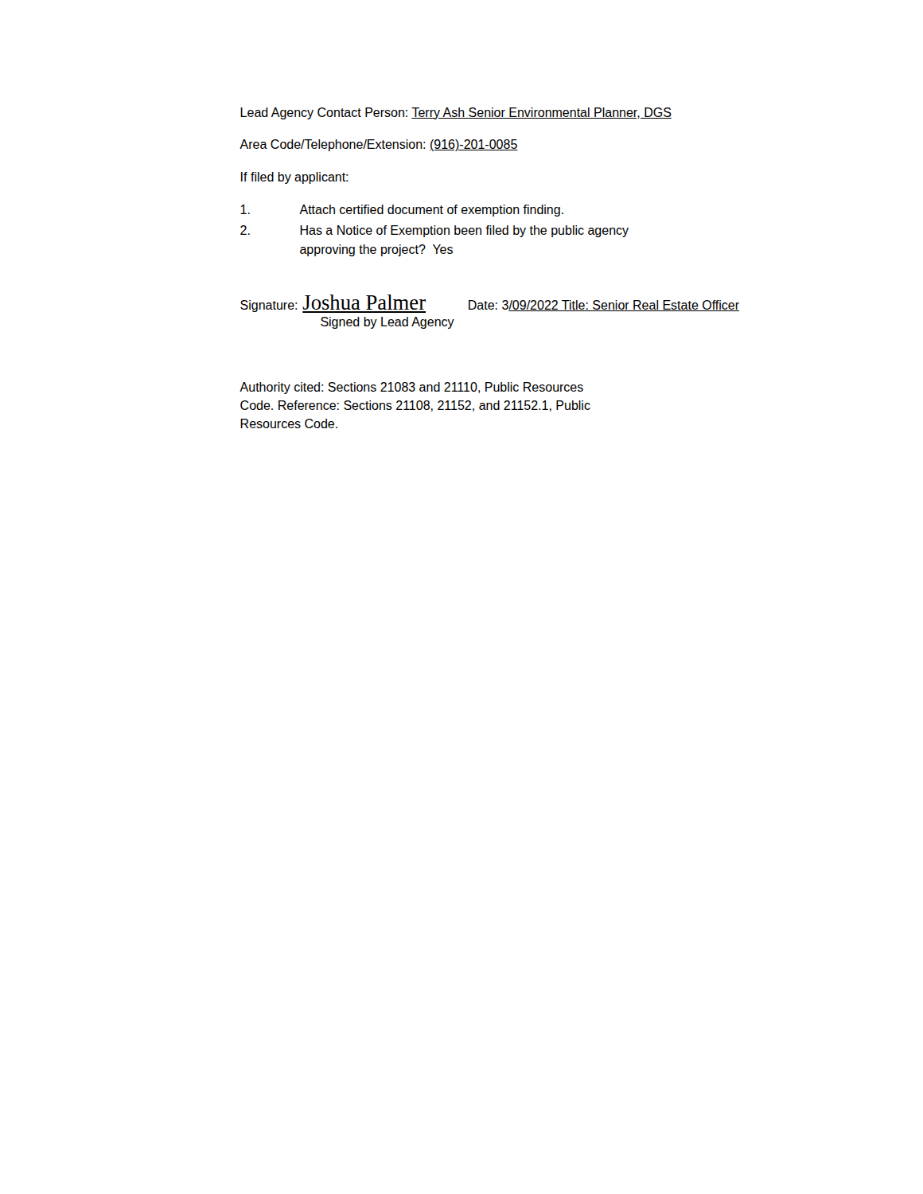Lead Agency Contact Person: Terry Ash Senior Environmental Planner, DGS
Area Code/Telephone/Extension: (916)-201-0085
If filed by applicant:
1. Attach certified document of exemption finding.
2. Has a Notice of Exemption been filed by the public agency approving the project? Yes
Signature: Joshua Palmer Date: 3/09/2022 Title: Senior Real Estate Officer
Signed by Lead Agency
Authority cited: Sections 21083 and 21110, Public Resources
Code. Reference: Sections 21108, 21152, and 21152.1, Public
Resources Code.